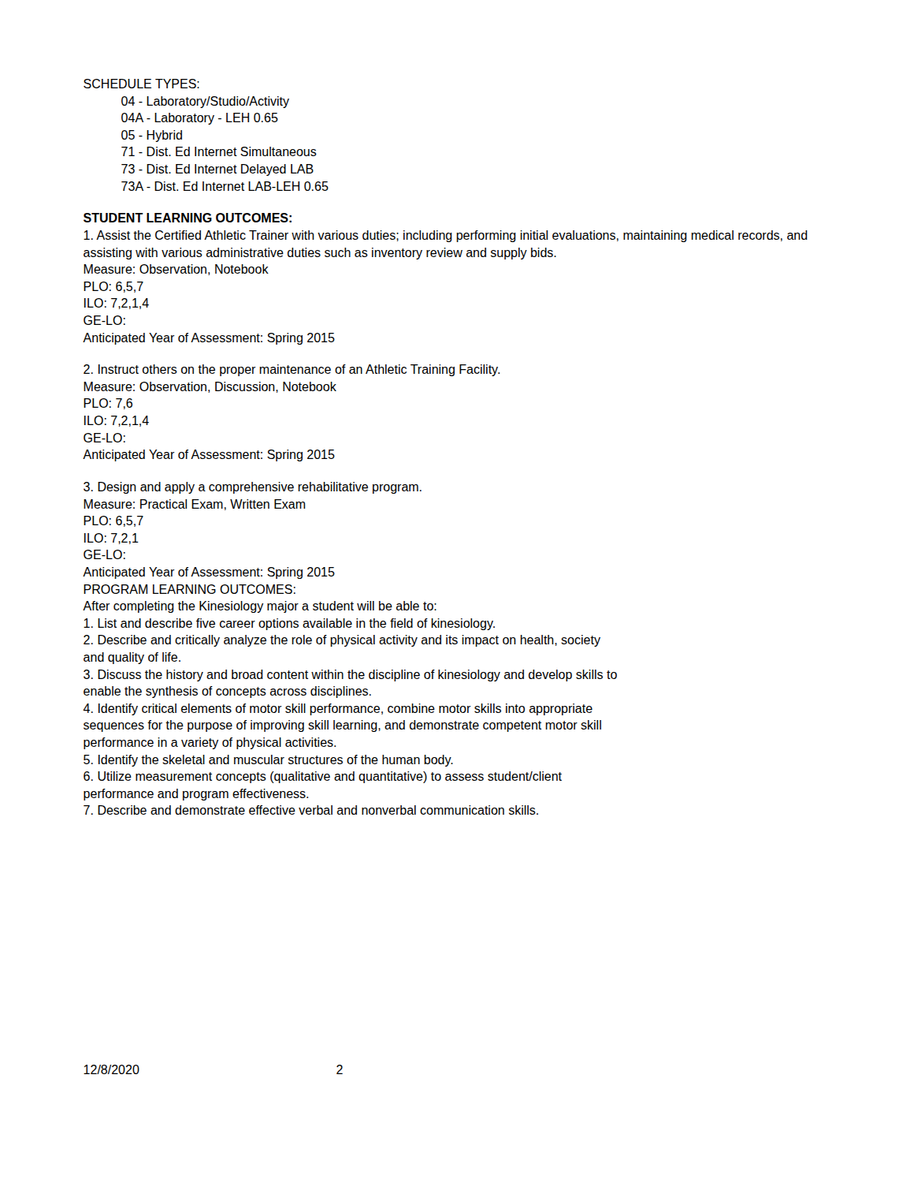SCHEDULE TYPES:
04 - Laboratory/Studio/Activity
04A - Laboratory - LEH 0.65
05 - Hybrid
71 - Dist. Ed Internet Simultaneous
73 - Dist. Ed Internet Delayed LAB
73A - Dist. Ed Internet LAB-LEH 0.65
STUDENT LEARNING OUTCOMES:
1. Assist the Certified Athletic Trainer with various duties; including performing initial evaluations, maintaining medical records, and assisting with various administrative duties such as inventory review and supply bids.
Measure: Observation, Notebook
PLO: 6,5,7
ILO: 7,2,1,4
GE-LO:
Anticipated Year of Assessment: Spring 2015
2. Instruct others on the proper maintenance of an Athletic Training Facility.
Measure: Observation, Discussion, Notebook
PLO: 7,6
ILO: 7,2,1,4
GE-LO:
Anticipated Year of Assessment: Spring 2015
3. Design and apply a comprehensive rehabilitative program.
Measure: Practical Exam, Written Exam
PLO: 6,5,7
ILO: 7,2,1
GE-LO:
Anticipated Year of Assessment: Spring 2015
PROGRAM LEARNING OUTCOMES:
After completing the Kinesiology major a student will be able to:
1. List and describe five career options available in the field of kinesiology.
2. Describe and critically analyze the role of physical activity and its impact on health, society
and quality of life.
3. Discuss the history and broad content within the discipline of kinesiology and develop skills to
enable the synthesis of concepts across disciplines.
4. Identify critical elements of motor skill performance, combine motor skills into appropriate
sequences for the purpose of improving skill learning, and demonstrate competent motor skill
performance in a variety of physical activities.
5. Identify the skeletal and muscular structures of the human body.
6. Utilize measurement concepts (qualitative and quantitative) to assess student/client
performance and program effectiveness.
7. Describe and demonstrate effective verbal and nonverbal communication skills.
12/8/2020 2